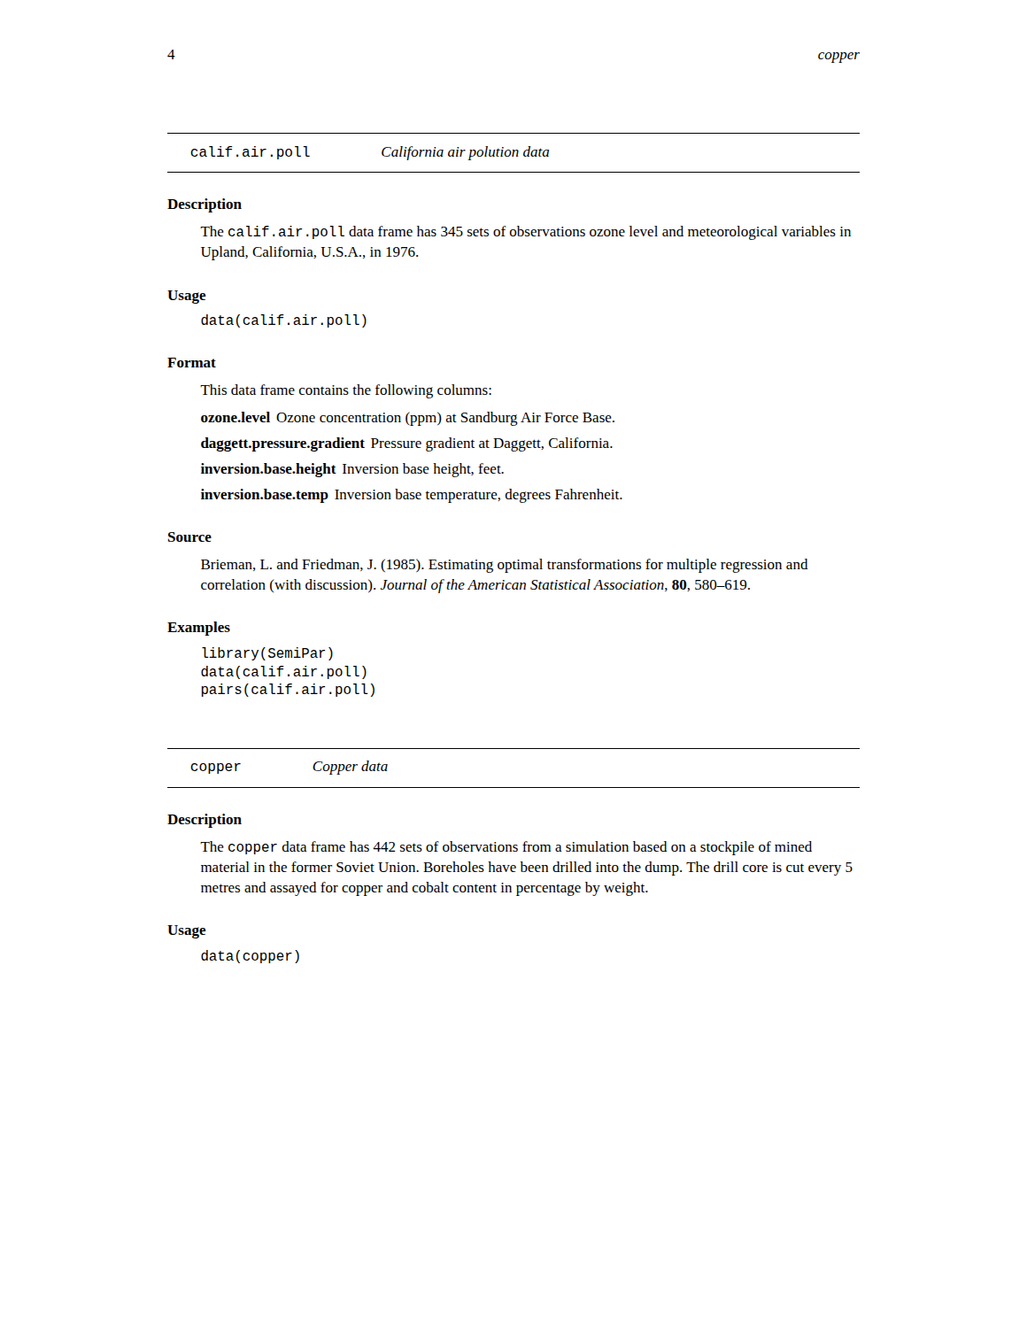4 copper
calif.air.poll California air polution data
Description
The calif.air.poll data frame has 345 sets of observations ozone level and meteorological variables in Upland, California, U.S.A., in 1976.
Usage
data(calif.air.poll)
Format
This data frame contains the following columns:
ozone.level
Ozone concentration (ppm) at Sandburg Air Force Base.
daggett.pressure.gradient
Pressure gradient at Daggett, California.
inversion.base.height
Inversion base height, feet.
inversion.base.temp
Inversion base temperature, degrees Fahrenheit.
Source
Brieman, L. and Friedman, J. (1985). Estimating optimal transformations for multiple regression and correlation (with discussion). Journal of the American Statistical Association, 80, 580–619.
Examples
library(SemiPar)
data(calif.air.poll)
pairs(calif.air.poll)
copper Copper data
Description
The copper data frame has 442 sets of observations from a simulation based on a stockpile of mined material in the former Soviet Union. Boreholes have been drilled into the dump. The drill core is cut every 5 metres and assayed for copper and cobalt content in percentage by weight.
Usage
data(copper)